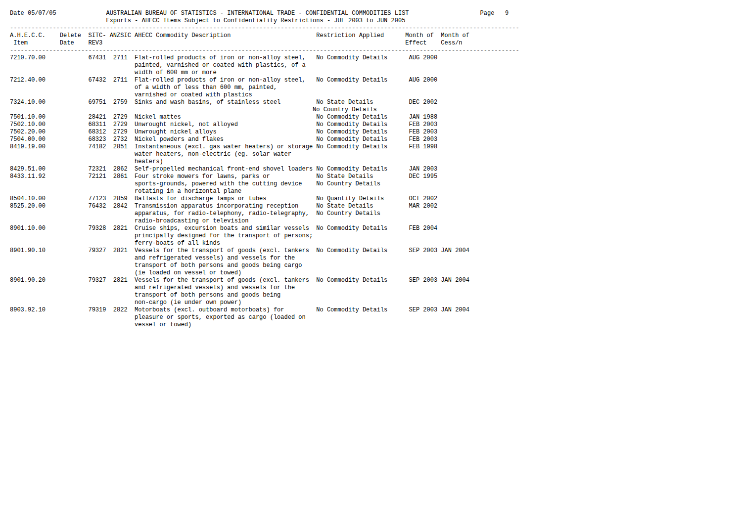Date 05/07/05              AUSTRALIAN BUREAU OF STATISTICS - INTERNATIONAL TRADE - CONFIDENTIAL COMMODITIES LIST                    Page   9
                           Exports - AHECC Items Subject to Confidentiality Restrictions - JUL 2003 to JUN 2005
-----------------------------------------------------------------------------------------------------------------------------------------------
A.H.E.C.C.    Delete  SITC- ANZSIC AHECC Commodity Description                        Restriction Applied      Month of  Month of
 Item         Date    REV3                                                                                     Effect    Cess/n
-----------------------------------------------------------------------------------------------------------------------------------------------
7210.70.00            67431  2711  Flat-rolled products of iron or non-alloy steel,   No Commodity Details      AUG 2000
                                   painted, varnished or coated with plastics, of a
                                   width of 600 mm or more
7212.40.00            67432  2711  Flat-rolled products of iron or non-alloy steel,   No Commodity Details      AUG 2000
                                   of a width of less than 600 mm, painted,
                                   varnished or coated with plastics
7324.10.00            69751  2759  Sinks and wash basins, of stainless steel          No State Details          DEC 2002
                                                                                     No Country Details
7501.10.00            28421  2729  Nickel mattes                                      No Commodity Details      JAN 1988
7502.10.00            68311  2729  Unwrought nickel, not alloyed                      No Commodity Details      FEB 2003
7502.20.00            68312  2729  Unwrought nickel alloys                            No Commodity Details      FEB 2003
7504.00.00            68323  2732  Nickel powders and flakes                          No Commodity Details      FEB 2003
8419.19.00            74182  2851  Instantaneous (excl. gas water heaters) or storage No Commodity Details      FEB 1998
                                   water heaters, non-electric (eg. solar water
                                   heaters)
8429.51.00            72321  2862  Self-propelled mechanical front-end shovel loaders No Commodity Details      JAN 2003
8433.11.92            72121  2861  Four stroke mowers for lawns, parks or             No State Details          DEC 1995
                                   sports-grounds, powered with the cutting device    No Country Details
                                   rotating in a horizontal plane
8504.10.00            77123  2859  Ballasts for discharge lamps or tubes              No Quantity Details       OCT 2002
8525.20.00            76432  2842  Transmission apparatus incorporating reception     No State Details          MAR 2002
                                   apparatus, for radio-telephony, radio-telegraphy,  No Country Details
                                   radio-broadcasting or television
8901.10.00            79328  2821  Cruise ships, excursion boats and similar vessels  No Commodity Details      FEB 2004
                                   principally designed for the transport of persons;
                                   ferry-boats of all kinds
8901.90.10            79327  2821  Vessels for the transport of goods (excl. tankers  No Commodity Details      SEP 2003 JAN 2004
                                   and refrigerated vessels) and vessels for the
                                   transport of both persons and goods being cargo
                                   (ie loaded on vessel or towed)
8901.90.20            79327  2821  Vessels for the transport of goods (excl. tankers  No Commodity Details      SEP 2003 JAN 2004
                                   and refrigerated vessels) and vessels for the
                                   transport of both persons and goods being
                                   non-cargo (ie under own power)
8903.92.10            79319  2822  Motorboats (excl. outboard motorboats) for         No Commodity Details      SEP 2003 JAN 2004
                                   pleasure or sports, exported as cargo (loaded on
                                   vessel or towed)